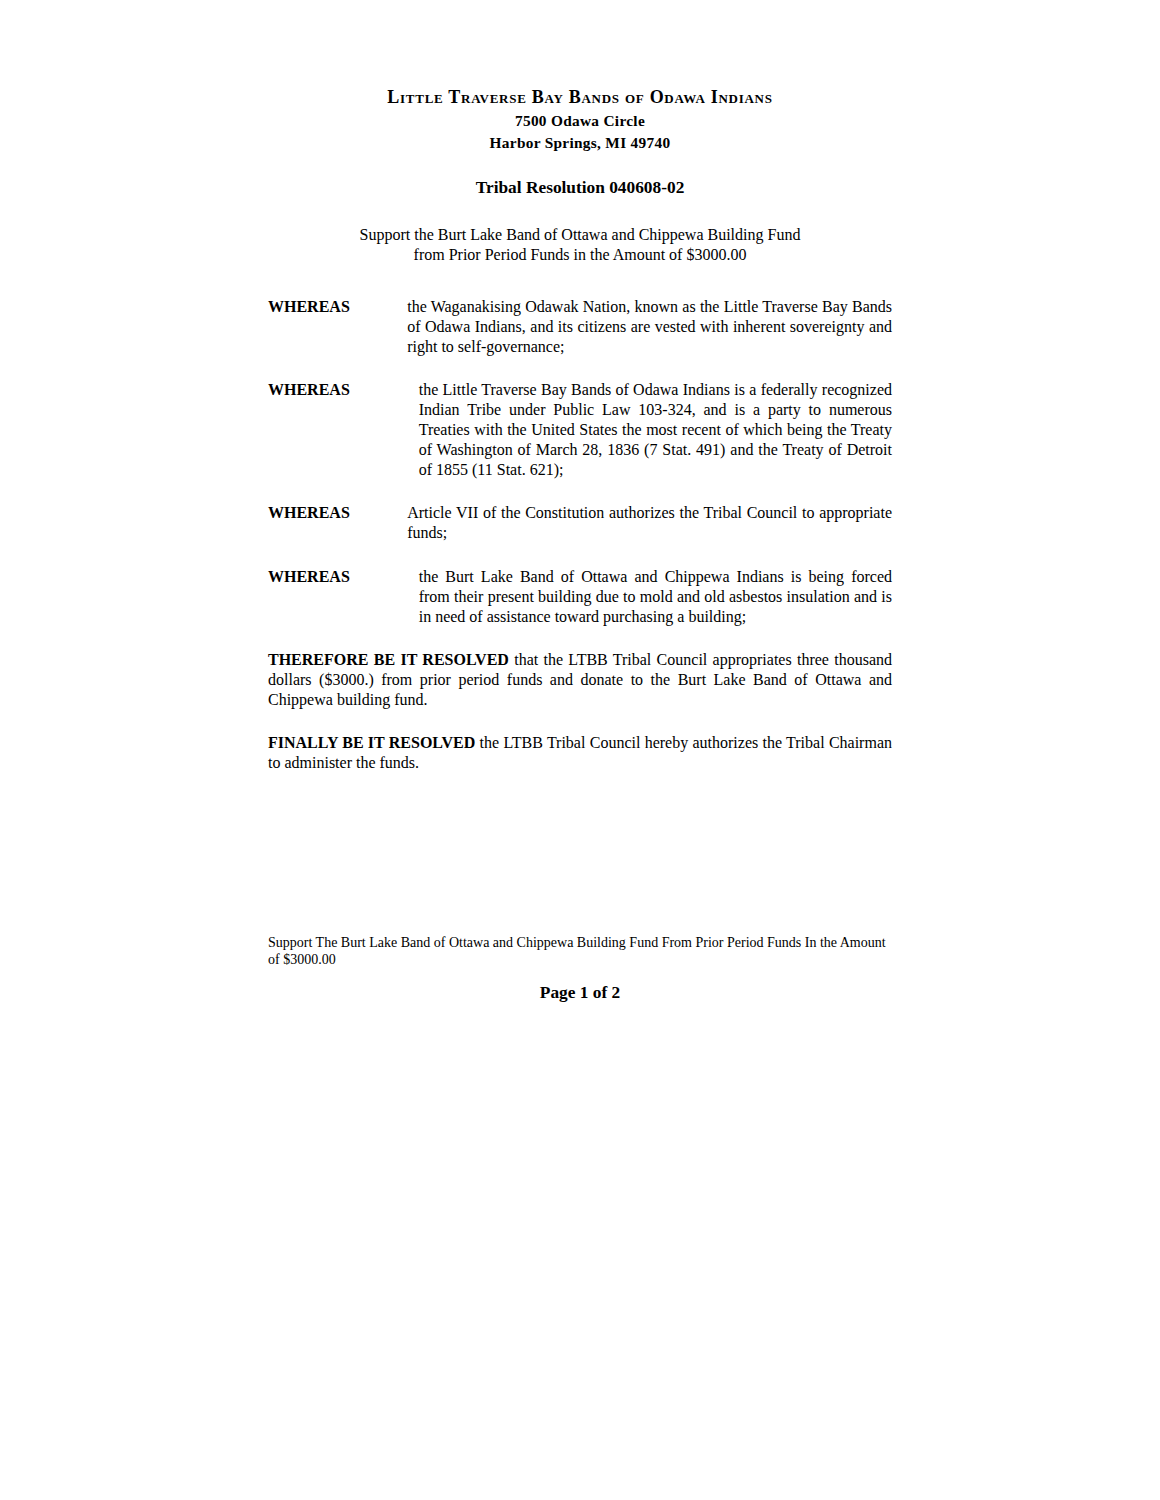Little Traverse Bay Bands of Odawa Indians
7500 Odawa Circle
Harbor Springs, MI 49740
Tribal Resolution 040608-02
Support the Burt Lake Band of Ottawa and Chippewa Building Fund
from Prior Period Funds in the Amount of $3000.00
WHEREAS
the Waganakising Odawak Nation, known as the Little Traverse Bay Bands of Odawa Indians, and its citizens are vested with inherent sovereignty and right to self-governance;
WHEREAS
the Little Traverse Bay Bands of Odawa Indians is a federally recognized Indian Tribe under Public Law 103-324, and is a party to numerous Treaties with the United States the most recent of which being the Treaty of Washington of March 28, 1836 (7 Stat. 491) and the Treaty of Detroit of 1855 (11 Stat. 621);
WHEREAS
Article VII of the Constitution authorizes the Tribal Council to appropriate funds;
WHEREAS
the Burt Lake Band of Ottawa and Chippewa Indians is being forced from their present building due to mold and old asbestos insulation and is in need of assistance toward purchasing a building;
THEREFORE BE IT RESOLVED that the LTBB Tribal Council appropriates three thousand dollars ($3000.) from prior period funds and donate to the Burt Lake Band of Ottawa and Chippewa building fund.
FINALLY BE IT RESOLVED the LTBB Tribal Council hereby authorizes the Tribal Chairman to administer the funds.
Support The Burt Lake Band of Ottawa and Chippewa Building Fund From Prior Period Funds In the Amount of $3000.00
Page 1 of 2